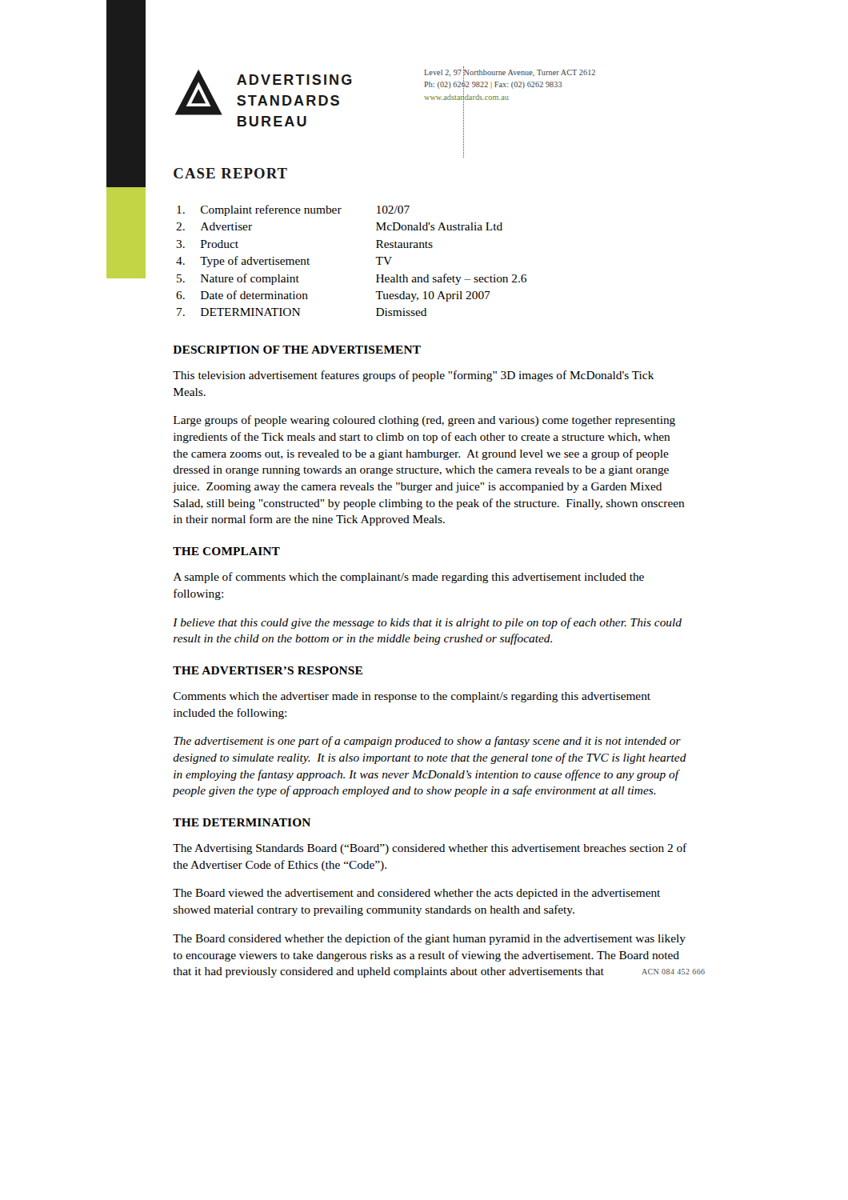ADVERTISING
STANDARDS
BUREAU
Level 2, 97 Northbourne Avenue, Turner ACT 2612
Ph: (02) 6262 9822 | Fax: (02) 6262 9833
www.adstandards.com.au
CASE REPORT
Complaint reference number 102/07
Advertiser McDonald's Australia Ltd
Product Restaurants
Type of advertisement TV
Nature of complaint Health and safety – section 2.6
Date of determination Tuesday, 10 April 2007
DETERMINATION Dismissed
DESCRIPTION OF THE ADVERTISEMENT
This television advertisement features groups of people "forming" 3D images of McDonald's Tick Meals.
Large groups of people wearing coloured clothing (red, green and various) come together representing ingredients of the Tick meals and start to climb on top of each other to create a structure which, when the camera zooms out, is revealed to be a giant hamburger. At ground level we see a group of people dressed in orange running towards an orange structure, which the camera reveals to be a giant orange juice. Zooming away the camera reveals the "burger and juice" is accompanied by a Garden Mixed Salad, still being "constructed" by people climbing to the peak of the structure. Finally, shown onscreen in their normal form are the nine Tick Approved Meals.
THE COMPLAINT
A sample of comments which the complainant/s made regarding this advertisement included the following:
I believe that this could give the message to kids that it is alright to pile on top of each other. This could result in the child on the bottom or in the middle being crushed or suffocated.
THE ADVERTISER’S RESPONSE
Comments which the advertiser made in response to the complaint/s regarding this advertisement included the following:
The advertisement is one part of a campaign produced to show a fantasy scene and it is not intended or designed to simulate reality. It is also important to note that the general tone of the TVC is light hearted in employing the fantasy approach. It was never McDonald’s intention to cause offence to any group of people given the type of approach employed and to show people in a safe environment at all times.
THE DETERMINATION
The Advertising Standards Board (“Board”) considered whether this advertisement breaches section 2 of the Advertiser Code of Ethics (the “Code”).
The Board viewed the advertisement and considered whether the acts depicted in the advertisement showed material contrary to prevailing community standards on health and safety.
The Board considered whether the depiction of the giant human pyramid in the advertisement was likely to encourage viewers to take dangerous risks as a result of viewing the advertisement. The Board noted that it had previously considered and upheld complaints about other advertisements that
ACN 084 452 666